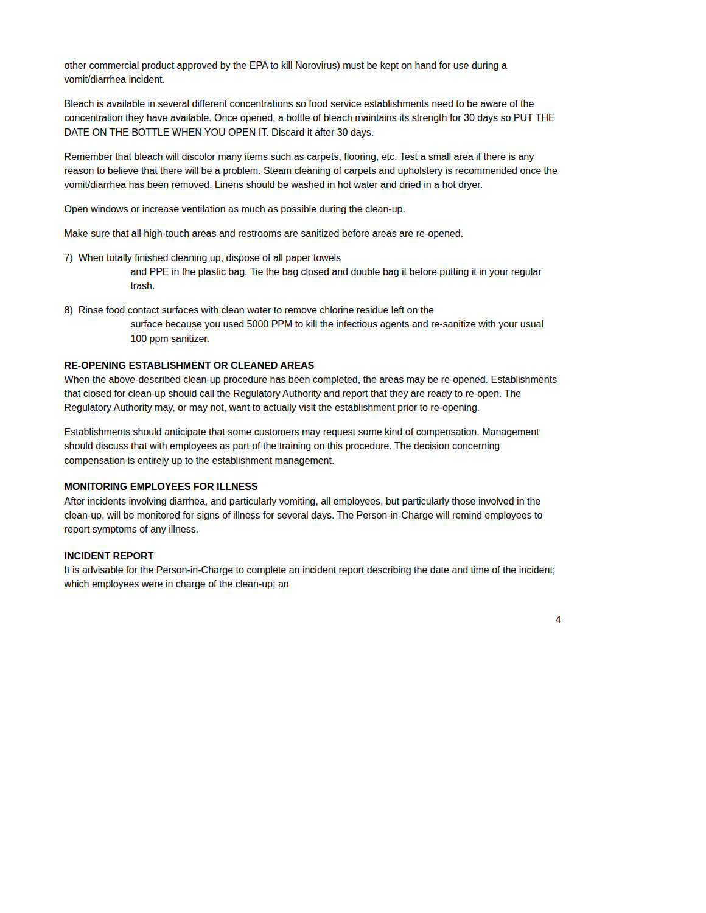other commercial product approved by the EPA to kill Norovirus) must be kept on hand for use during a vomit/diarrhea incident.
Bleach is available in several different concentrations so food service establishments need to be aware of the concentration they have available. Once opened, a bottle of bleach maintains its strength for 30 days so PUT THE DATE ON THE BOTTLE WHEN YOU OPEN IT. Discard it after 30 days.
Remember that bleach will discolor many items such as carpets, flooring, etc. Test a small area if there is any reason to believe that there will be a problem. Steam cleaning of carpets and upholstery is recommended once the vomit/diarrhea has been removed. Linens should be washed in hot water and dried in a hot dryer.
Open windows or increase ventilation as much as possible during the clean-up.
Make sure that all high-touch areas and restrooms are sanitized before areas are re-opened.
7) When totally finished cleaning up, dispose of all paper towelsand PPE in the plastic bag. Tie the bag closed and double bag it before putting it in your regular trash.
8) Rinse food contact surfaces with clean water to remove chlorine residue left on thesurface because you used 5000 PPM to kill the infectious agents and re-sanitize with your usual 100 ppm sanitizer.
Re-opening Establishment or Cleaned Areas
When the above-described clean-up procedure has been completed, the areas may be re-opened. Establishments that closed for clean-up should call the Regulatory Authority and report that they are ready to re-open. The Regulatory Authority may, or may not, want to actually visit the establishment prior to re-opening.
Establishments should anticipate that some customers may request some kind of compensation. Management should discuss that with employees as part of the training on this procedure. The decision concerning compensation is entirely up to the establishment management.
Monitoring Employees for Illness
After incidents involving diarrhea, and particularly vomiting, all employees, but particularly those involved in the clean-up, will be monitored for signs of illness for several days. The Person-in-Charge will remind employees to report symptoms of any illness.
Incident Report
It is advisable for the Person-in-Charge to complete an incident report describing the date and time of the incident; which employees were in charge of the clean-up; an
4